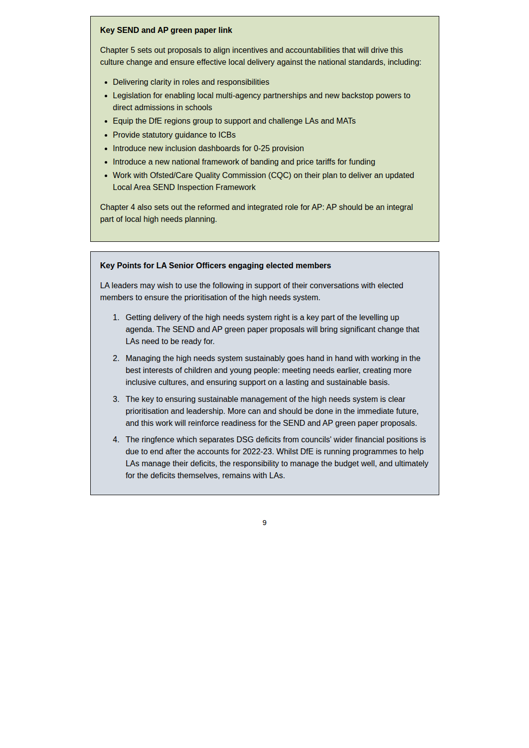Key SEND and AP green paper link
Chapter 5 sets out proposals to align incentives and accountabilities that will drive this culture change and ensure effective local delivery against the national standards, including:
Delivering clarity in roles and responsibilities
Legislation for enabling local multi-agency partnerships and new backstop powers to direct admissions in schools
Equip the DfE regions group to support and challenge LAs and MATs
Provide statutory guidance to ICBs
Introduce new inclusion dashboards for 0-25 provision
Introduce a new national framework of banding and price tariffs for funding
Work with Ofsted/Care Quality Commission (CQC) on their plan to deliver an updated Local Area SEND Inspection Framework
Chapter 4 also sets out the reformed and integrated role for AP: AP should be an integral part of local high needs planning.
Key Points for LA Senior Officers engaging elected members
LA leaders may wish to use the following in support of their conversations with elected members to ensure the prioritisation of the high needs system.
Getting delivery of the high needs system right is a key part of the levelling up agenda. The SEND and AP green paper proposals will bring significant change that LAs need to be ready for.
Managing the high needs system sustainably goes hand in hand with working in the best interests of children and young people: meeting needs earlier, creating more inclusive cultures, and ensuring support on a lasting and sustainable basis.
The key to ensuring sustainable management of the high needs system is clear prioritisation and leadership. More can and should be done in the immediate future, and this work will reinforce readiness for the SEND and AP green paper proposals.
The ringfence which separates DSG deficits from councils' wider financial positions is due to end after the accounts for 2022-23. Whilst DfE is running programmes to help LAs manage their deficits, the responsibility to manage the budget well, and ultimately for the deficits themselves, remains with LAs.
9